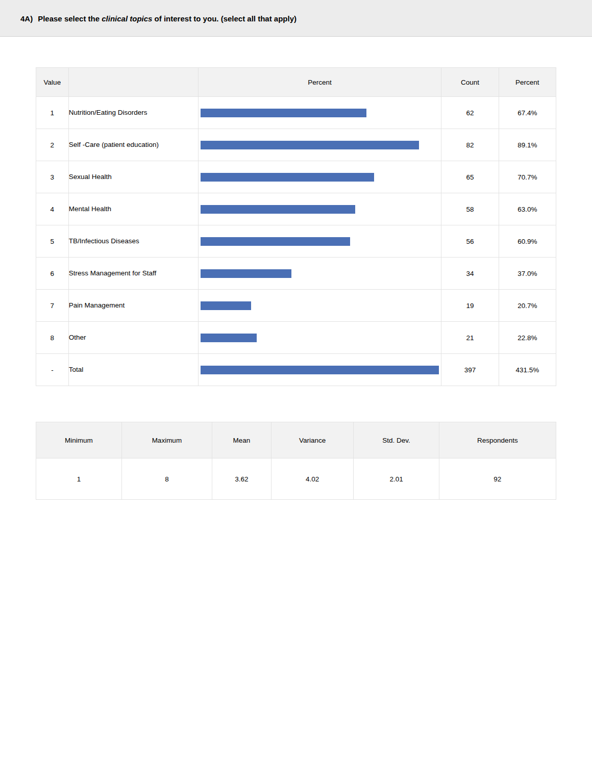4A) Please select the clinical topics of interest to you. (select all that apply)
| Value | | Percent | Count | Percent |
| --- | --- | --- | --- | --- |
| 1 | Nutrition/Eating Disorders | | 62 | 67.4% |
| 2 | Self -Care (patient education) | | 82 | 89.1% |
| 3 | Sexual Health | | 65 | 70.7% |
| 4 | Mental Health | | 58 | 63.0% |
| 5 | TB/Infectious Diseases | | 56 | 60.9% |
| 6 | Stress Management for Staff | | 34 | 37.0% |
| 7 | Pain Management | | 19 | 20.7% |
| 8 | Other | | 21 | 22.8% |
| - | Total | | 397 | 431.5% |
| Minimum | Maximum | Mean | Variance | Std. Dev. | Respondents |
| --- | --- | --- | --- | --- | --- |
| 1 | 8 | 3.62 | 4.02 | 2.01 | 92 |